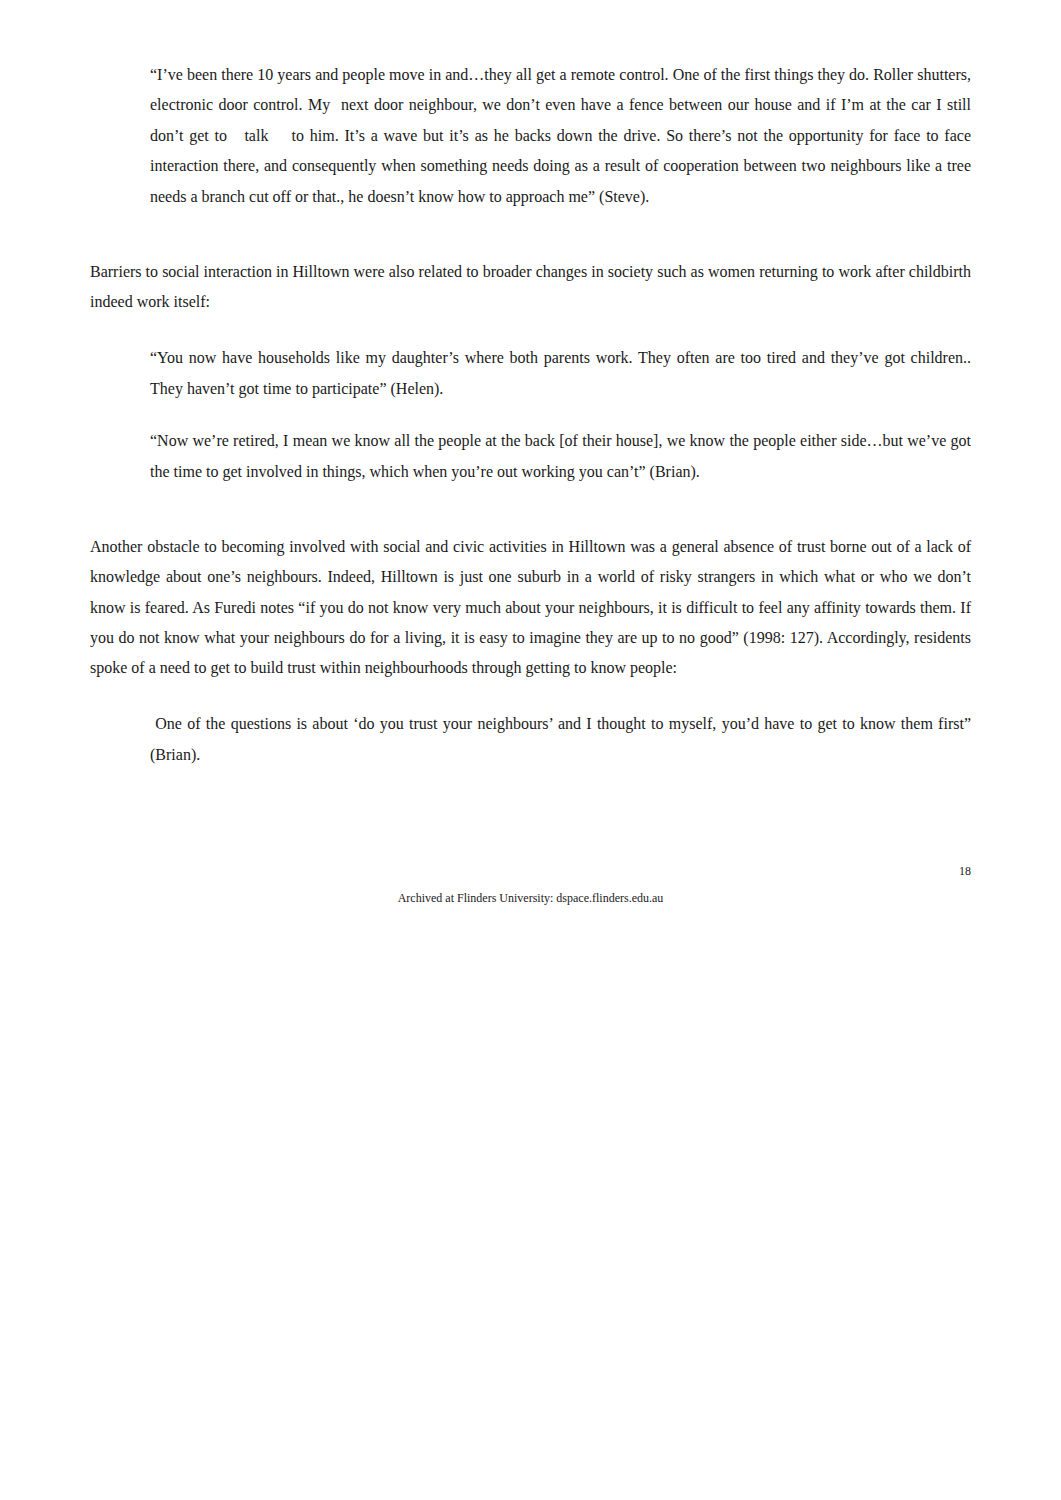“I’ve been there 10 years and people move in and…they all get a remote control. One of the first things they do. Roller shutters, electronic door control. My next door neighbour, we don’t even have a fence between our house and if I’m at the car I still don’t get to talk to him. It’s a wave but it’s as he backs down the drive. So there’s not the opportunity for face to face interaction there, and consequently when something needs doing as a result of cooperation between two neighbours like a tree needs a branch cut off or that., he doesn’t know how to approach me” (Steve).
Barriers to social interaction in Hilltown were also related to broader changes in society such as women returning to work after childbirth indeed work itself:
“You now have households like my daughter’s where both parents work. They often are too tired and they’ve got children.. They haven’t got time to participate” (Helen).
“Now we’re retired, I mean we know all the people at the back [of their house], we know the people either side…but we’ve got the time to get involved in things, which when you’re out working you can’t” (Brian).
Another obstacle to becoming involved with social and civic activities in Hilltown was a general absence of trust borne out of a lack of knowledge about one’s neighbours. Indeed, Hilltown is just one suburb in a world of risky strangers in which what or who we don’t know is feared. As Furedi notes “if you do not know very much about your neighbours, it is difficult to feel any affinity towards them. If you do not know what your neighbours do for a living, it is easy to imagine they are up to no good” (1998: 127). Accordingly, residents spoke of a need to get to build trust within neighbourhoods through getting to know people:
One of the questions is about ‘do you trust your neighbours’ and I thought to myself, you’d have to get to know them first” (Brian).
18
Archived at Flinders University: dspace.flinders.edu.au